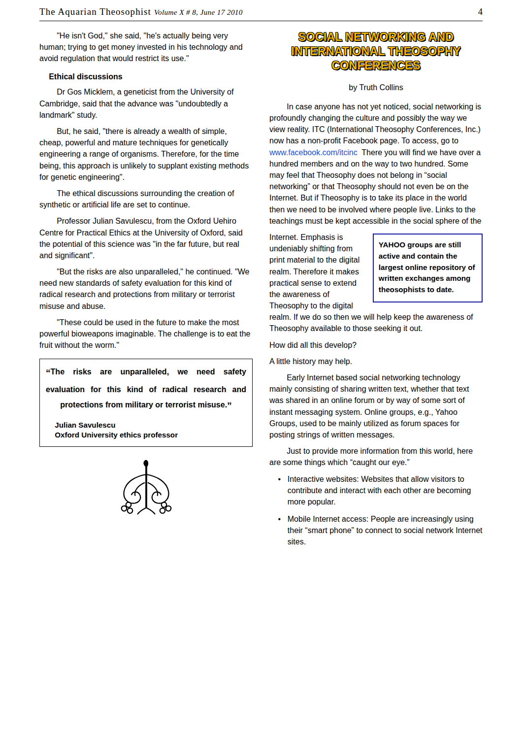The Aquarian Theosophist Volume X # 8, June 17 2010
4
"He isn't God," she said, "he's actually being very human; trying to get money invested in his technology and avoid regulation that would restrict its use."
Ethical discussions
Dr Gos Micklem, a geneticist from the University of Cambridge, said that the advance was "undoubtedly a landmark" study.
But, he said, "there is already a wealth of simple, cheap, powerful and mature techniques for genetically engineering a range of organisms. Therefore, for the time being, this approach is unlikely to supplant existing methods for genetic engineering".
The ethical discussions surrounding the creation of synthetic or artificial life are set to continue.
Professor Julian Savulescu, from the Oxford Uehiro Centre for Practical Ethics at the University of Oxford, said the potential of this science was "in the far future, but real and significant".
"But the risks are also unparalleled," he continued. "We need new standards of safety evaluation for this kind of radical research and protections from military or terrorist misuse and abuse.
"These could be used in the future to make the most powerful bioweapons imaginable. The challenge is to eat the fruit without the worm."
“The risks are unparalleled, we need safety evaluation for this kind of radical research and protections from military or terrorist misuse.”
Julian Savulescu
Oxford University ethics professor
SOCIAL NETWORKING AND INTERNATIONAL THEOSOPHY CONFERENCES
by Truth Collins
In case anyone has not yet noticed, social networking is profoundly changing the culture and possibly the way we view reality. ITC (International Theosophy Conferences, Inc.) now has a non-profit Facebook page. To access, go to www.facebook.com/itcinc There you will find we have over a hundred members and on the way to two hundred. Some may feel that Theosophy does not belong in “social networking” or that Theosophy should not even be on the Internet. But if Theosophy is to take its place in the world then we need to be involved where people live. Links to the teachings must be kept accessible in the social sphere of the
YAHOO groups are still active and contain the largest online repository of written exchanges among theosophists to date.
Internet. Emphasis is undeniably shifting from print material to the digital realm. Therefore it makes practical sense to extend the awareness of Theosophy to the digital realm. If we do so then we will help keep the awareness of Theosophy available to those seeking it out.
How did all this develop?
A little history may help.
Early Internet based social networking technology mainly consisting of sharing written text, whether that text was shared in an online forum or by way of some sort of instant messaging system. Online groups, e.g., Yahoo Groups, used to be mainly utilized as forum spaces for posting strings of written messages.
Just to provide more information from this world, here are some things which “caught our eye.”
Interactive websites: Websites that allow visitors to contribute and interact with each other are becoming more popular.
Mobile Internet access: People are increasingly using their “smart phone” to connect to social network Internet sites.